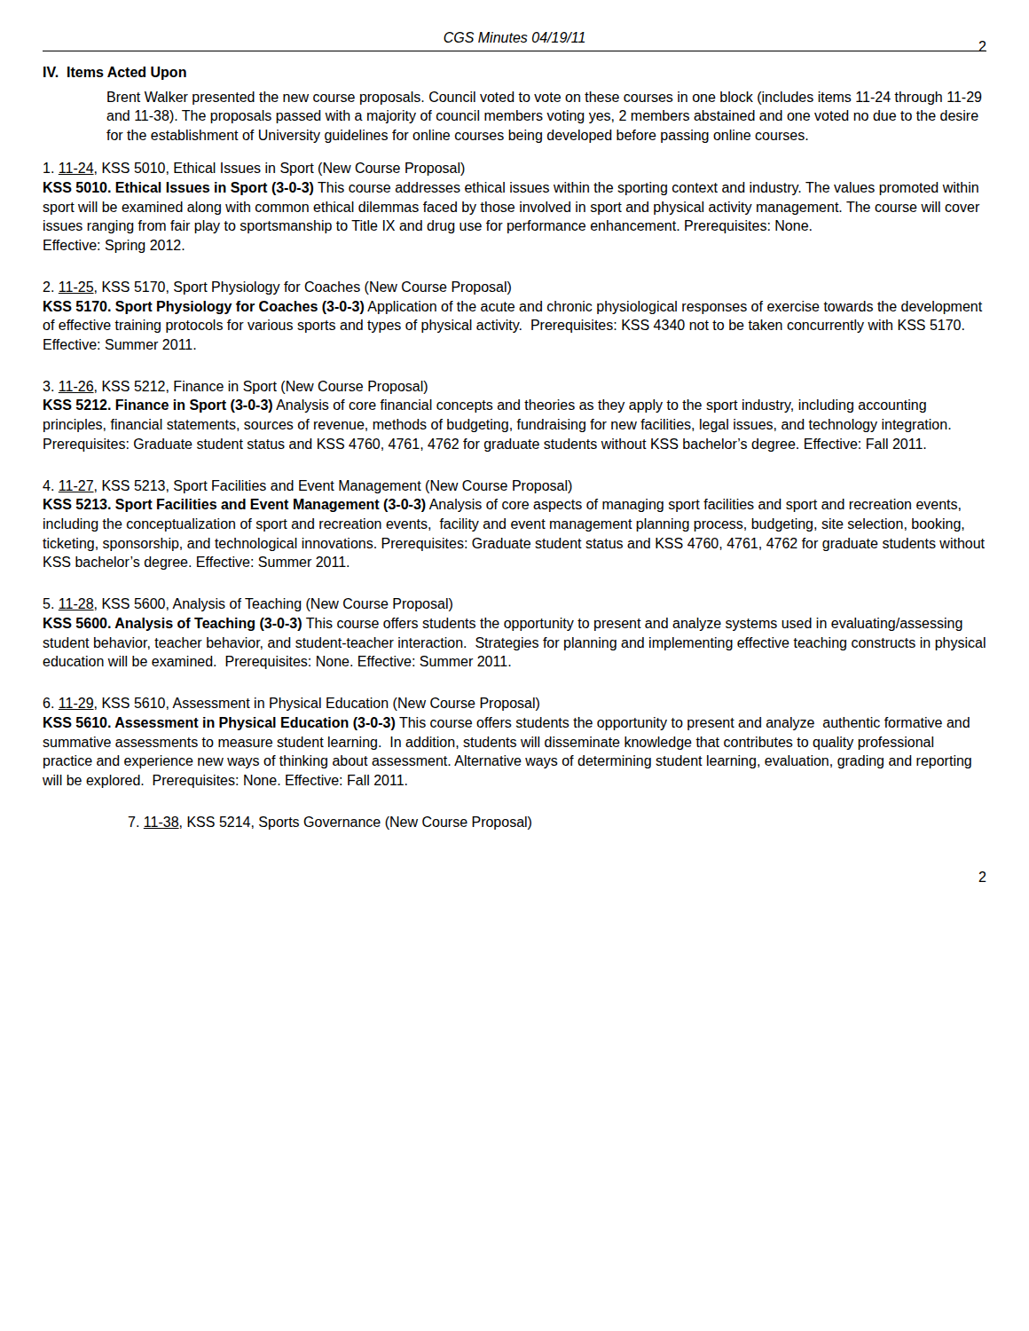CGS Minutes 04/19/11 2
IV. Items Acted Upon
Brent Walker presented the new course proposals. Council voted to vote on these courses in one block (includes items 11-24 through 11-29 and 11-38). The proposals passed with a majority of council members voting yes, 2 members abstained and one voted no due to the desire for the establishment of University guidelines for online courses being developed before passing online courses.
1. 11-24, KSS 5010, Ethical Issues in Sport (New Course Proposal)
KSS 5010. Ethical Issues in Sport (3-0-3) This course addresses ethical issues within the sporting context and industry. The values promoted within sport will be examined along with common ethical dilemmas faced by those involved in sport and physical activity management. The course will cover issues ranging from fair play to sportsmanship to Title IX and drug use for performance enhancement. Prerequisites: None.
Effective: Spring 2012.
2. 11-25, KSS 5170, Sport Physiology for Coaches (New Course Proposal)
KSS 5170. Sport Physiology for Coaches (3-0-3) Application of the acute and chronic physiological responses of exercise towards the development of effective training protocols for various sports and types of physical activity. Prerequisites: KSS 4340 not to be taken concurrently with KSS 5170. Effective: Summer 2011.
3. 11-26, KSS 5212, Finance in Sport (New Course Proposal)
KSS 5212. Finance in Sport (3-0-3) Analysis of core financial concepts and theories as they apply to the sport industry, including accounting principles, financial statements, sources of revenue, methods of budgeting, fundraising for new facilities, legal issues, and technology integration. Prerequisites: Graduate student status and KSS 4760, 4761, 4762 for graduate students without KSS bachelor’s degree. Effective: Fall 2011.
4. 11-27, KSS 5213, Sport Facilities and Event Management (New Course Proposal)
KSS 5213. Sport Facilities and Event Management (3-0-3) Analysis of core aspects of managing sport facilities and sport and recreation events, including the conceptualization of sport and recreation events, facility and event management planning process, budgeting, site selection, booking, ticketing, sponsorship, and technological innovations. Prerequisites: Graduate student status and KSS 4760, 4761, 4762 for graduate students without KSS bachelor’s degree. Effective: Summer 2011.
5. 11-28, KSS 5600, Analysis of Teaching (New Course Proposal)
KSS 5600. Analysis of Teaching (3-0-3) This course offers students the opportunity to present and analyze systems used in evaluating/assessing student behavior, teacher behavior, and student-teacher interaction. Strategies for planning and implementing effective teaching constructs in physical education will be examined. Prerequisites: None. Effective: Summer 2011.
6. 11-29, KSS 5610, Assessment in Physical Education (New Course Proposal)
KSS 5610. Assessment in Physical Education (3-0-3) This course offers students the opportunity to present and analyze authentic formative and summative assessments to measure student learning. In addition, students will disseminate knowledge that contributes to quality professional practice and experience new ways of thinking about assessment. Alternative ways of determining student learning, evaluation, grading and reporting will be explored. Prerequisites: None. Effective: Fall 2011.
7. 11-38, KSS 5214, Sports Governance (New Course Proposal)
2